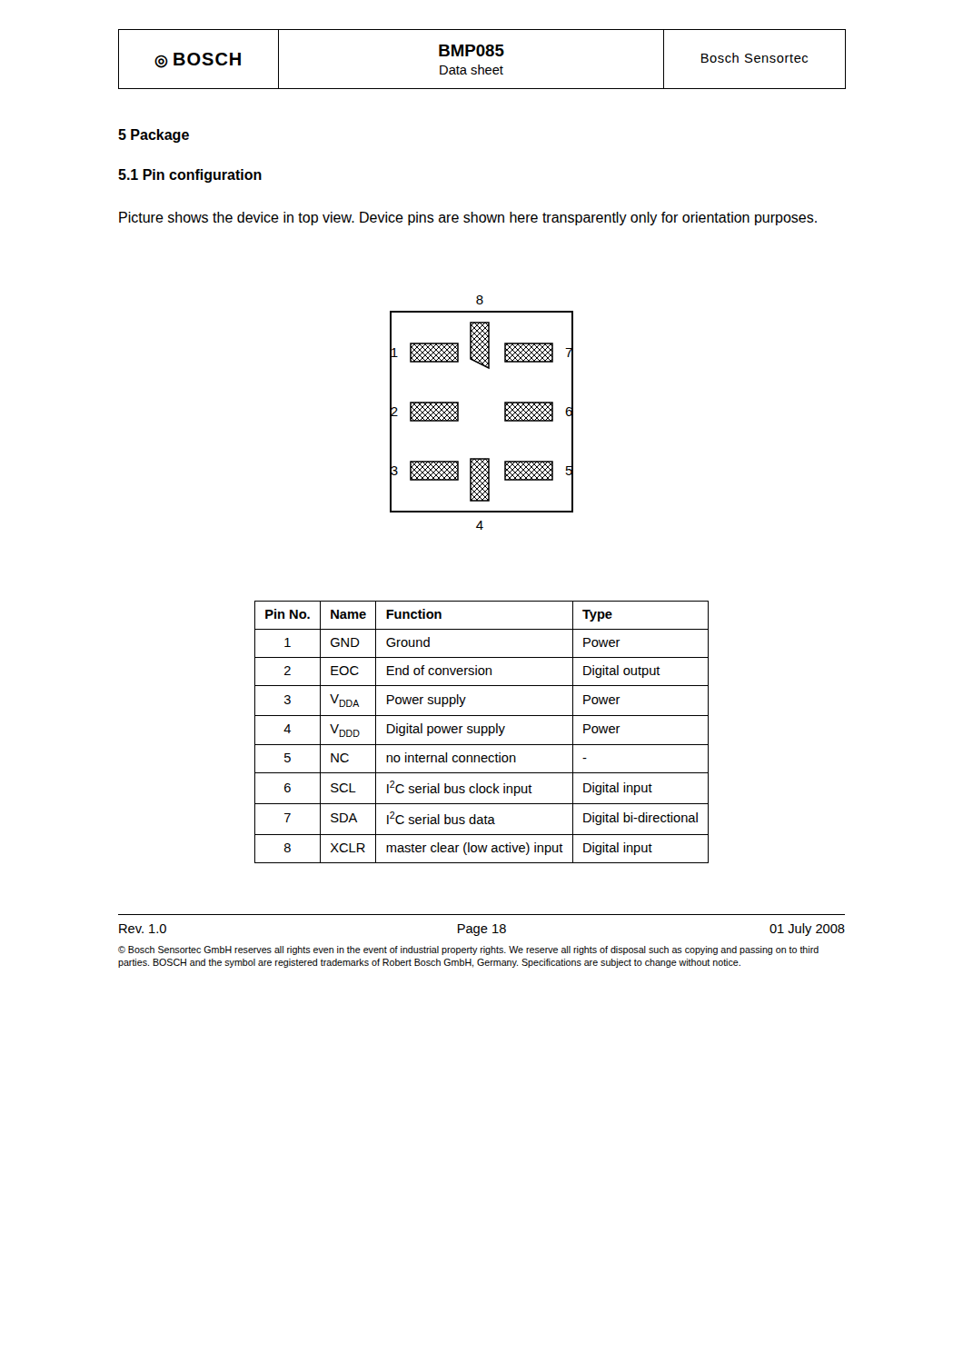◎BOSCH
BMP085 Data sheet
Bosch Sensortec
5 Package
5.1 Pin configuration
Picture shows the device in top view. Device pins are shown here transparently only for orientation purposes.
8 1 2 3 7 6 5 4
| Pin No. | Name | Function | Type |
| --- | --- | --- | --- |
| 1 | GND | Ground | Power |
| 2 | EOC | End of conversion | Digital output |
| 3 | V DDA | Power supply | Power |
| 4 | V DDD | Digital power supply | Power |
| 5 | NC | no internal connection | - |
| 6 | SCL | I 2 C serial bus clock input | Digital input |
| 7 | SDA | I 2 C serial bus data | Digital bi-directional |
| 8 | XCLR | master clear (low active) input | Digital input |
Rev. 1.0 Page 18 01 July 2008
© Bosch Sensortec GmbH reserves all rights even in the event of industrial property rights. We reserve all rights of disposal such as copying and passing on to third parties. BOSCH and the symbol are registered trademarks of Robert Bosch GmbH, Germany. Specifications are subject to change without notice.